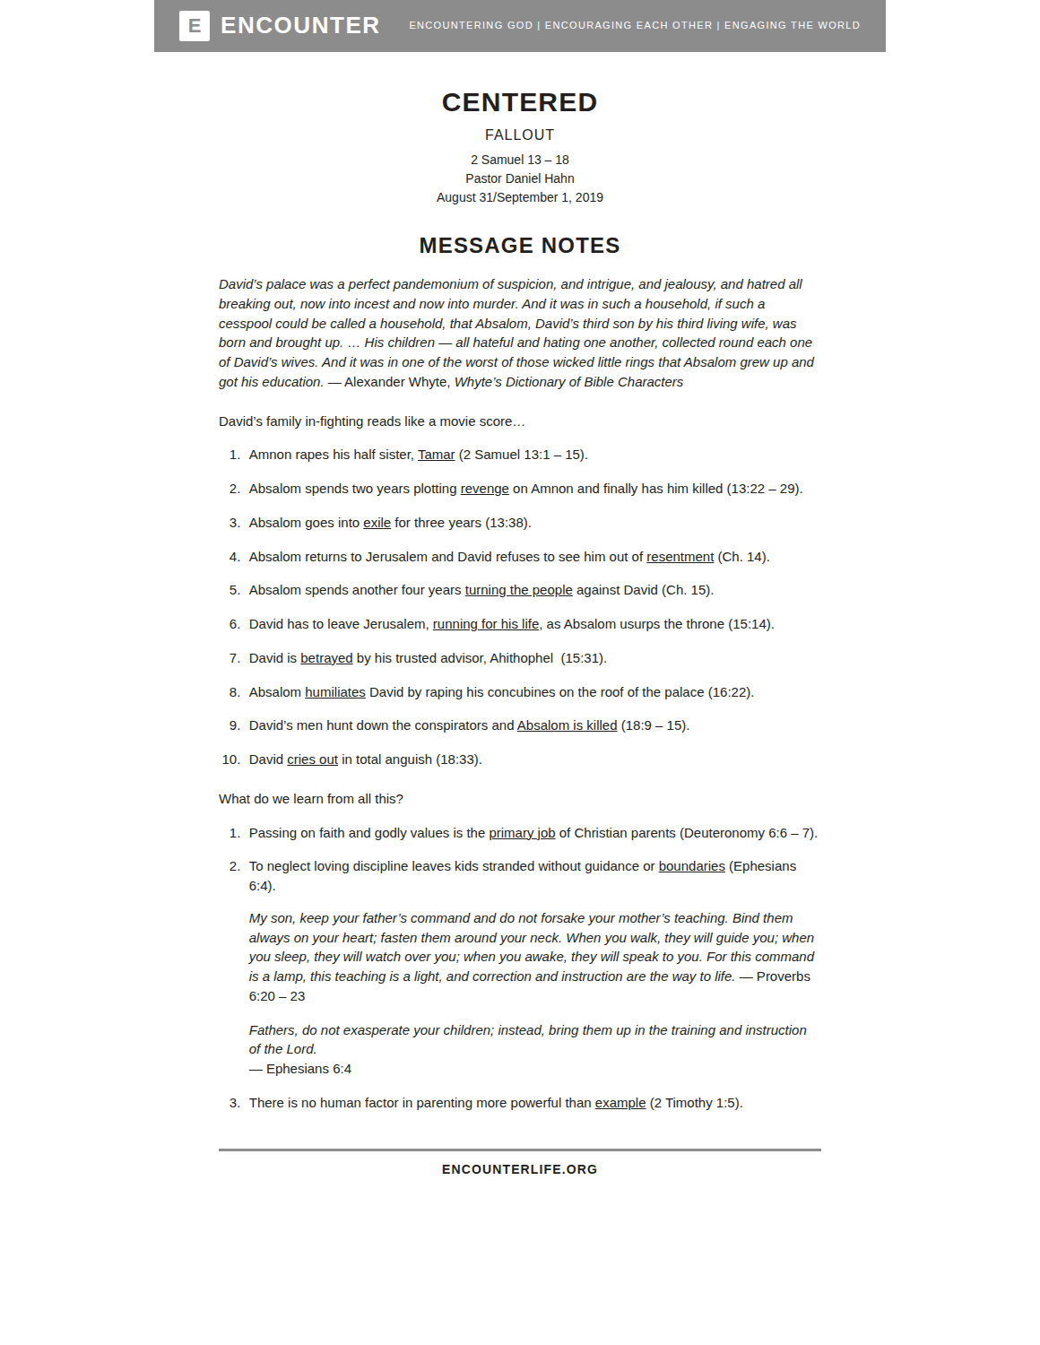E Encounter
Encountering God | Encouraging Each Other | Engaging the World
Centered
Fallout
2 Samuel 13 – 18
Pastor Daniel Hahn
August 31/September 1, 2019
Message Notes
David’s palace was a perfect pandemonium of suspicion, and intrigue, and jealousy, and hatred all breaking out, now into incest and now into murder. And it was in such a household, if such a cesspool could be called a household, that Absalom, David’s third son by his third living wife, was born and brought up. … His children — all hateful and hating one another, collected round each one of David’s wives. And it was in one of the worst of those wicked little rings that Absalom grew up and got his education. — Alexander Whyte, Whyte’s Dictionary of Bible Characters
David’s family in-fighting reads like a movie score…
Amnon rapes his half sister, Tamar (2 Samuel 13:1 – 15).
Absalom spends two years plotting revenge on Amnon and finally has him killed (13:22 – 29).
Absalom goes into exile for three years (13:38).
Absalom returns to Jerusalem and David refuses to see him out of resentment (Ch. 14).
Absalom spends another four years turning the people against David (Ch. 15).
David has to leave Jerusalem, running for his life, as Absalom usurps the throne (15:14).
David is betrayed by his trusted advisor, Ahithophel (15:31).
Absalom humiliates David by raping his concubines on the roof of the palace (16:22).
David’s men hunt down the conspirators and Absalom is killed (18:9 – 15).
David cries out in total anguish (18:33).
What do we learn from all this?
Passing on faith and godly values is the primary job of Christian parents (Deuteronomy 6:6 – 7).
To neglect loving discipline leaves kids stranded without guidance or boundaries (Ephesians 6:4).
My son, keep your father’s command and do not forsake your mother’s teaching. Bind them always on your heart; fasten them around your neck. When you walk, they will guide you; when you sleep, they will watch over you; when you awake, they will speak to you. For this command is a lamp, this teaching is a light, and correction and instruction are the way to life. — Proverbs 6:20 – 23
Fathers, do not exasperate your children; instead, bring them up in the training and instruction of the Lord.
— Ephesians 6:4
There is no human factor in parenting more powerful than example (2 Timothy 1:5).
encounterlife.org